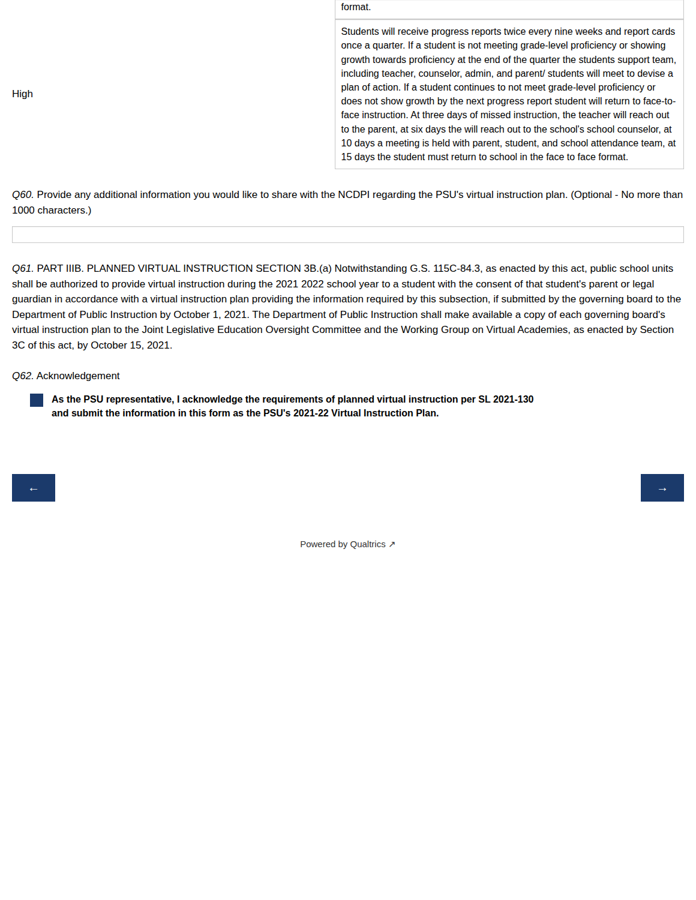| | format. |
| High | Students will receive progress reports twice every nine weeks and report cards once a quarter. If a student is not meeting grade-level proficiency or showing growth towards proficiency at the end of the quarter the students support team, including teacher, counselor, admin, and parent/ students will meet to devise a plan of action. If a student continues to not meet grade-level proficiency or does not show growth by the next progress report student will return to face-to-face instruction. At three days of missed instruction, the teacher will reach out to the parent, at six days the will reach out to the school's school counselor, at 10 days a meeting is held with parent, student, and school attendance team, at 15 days the student must return to school in the face to face format. |
Q60. Provide any additional information you would like to share with the NCDPI regarding the PSU's virtual instruction plan. (Optional - No more than 1000 characters.)
Q61. PART IIIB. PLANNED VIRTUAL INSTRUCTION SECTION 3B.(a) Notwithstanding G.S. 115C-84.3, as enacted by this act, public school units shall be authorized to provide virtual instruction during the 2021 2022 school year to a student with the consent of that student's parent or legal guardian in accordance with a virtual instruction plan providing the information required by this subsection, if submitted by the governing board to the Department of Public Instruction by October 1, 2021. The Department of Public Instruction shall make available a copy of each governing board's virtual instruction plan to the Joint Legislative Education Oversight Committee and the Working Group on Virtual Academies, as enacted by Section 3C of this act, by October 15, 2021.
Q62. Acknowledgement
As the PSU representative, I acknowledge the requirements of planned virtual instruction per SL 2021-130 and submit the information in this form as the PSU's 2021-22 Virtual Instruction Plan.
← →
Powered by Qualtrics ↗